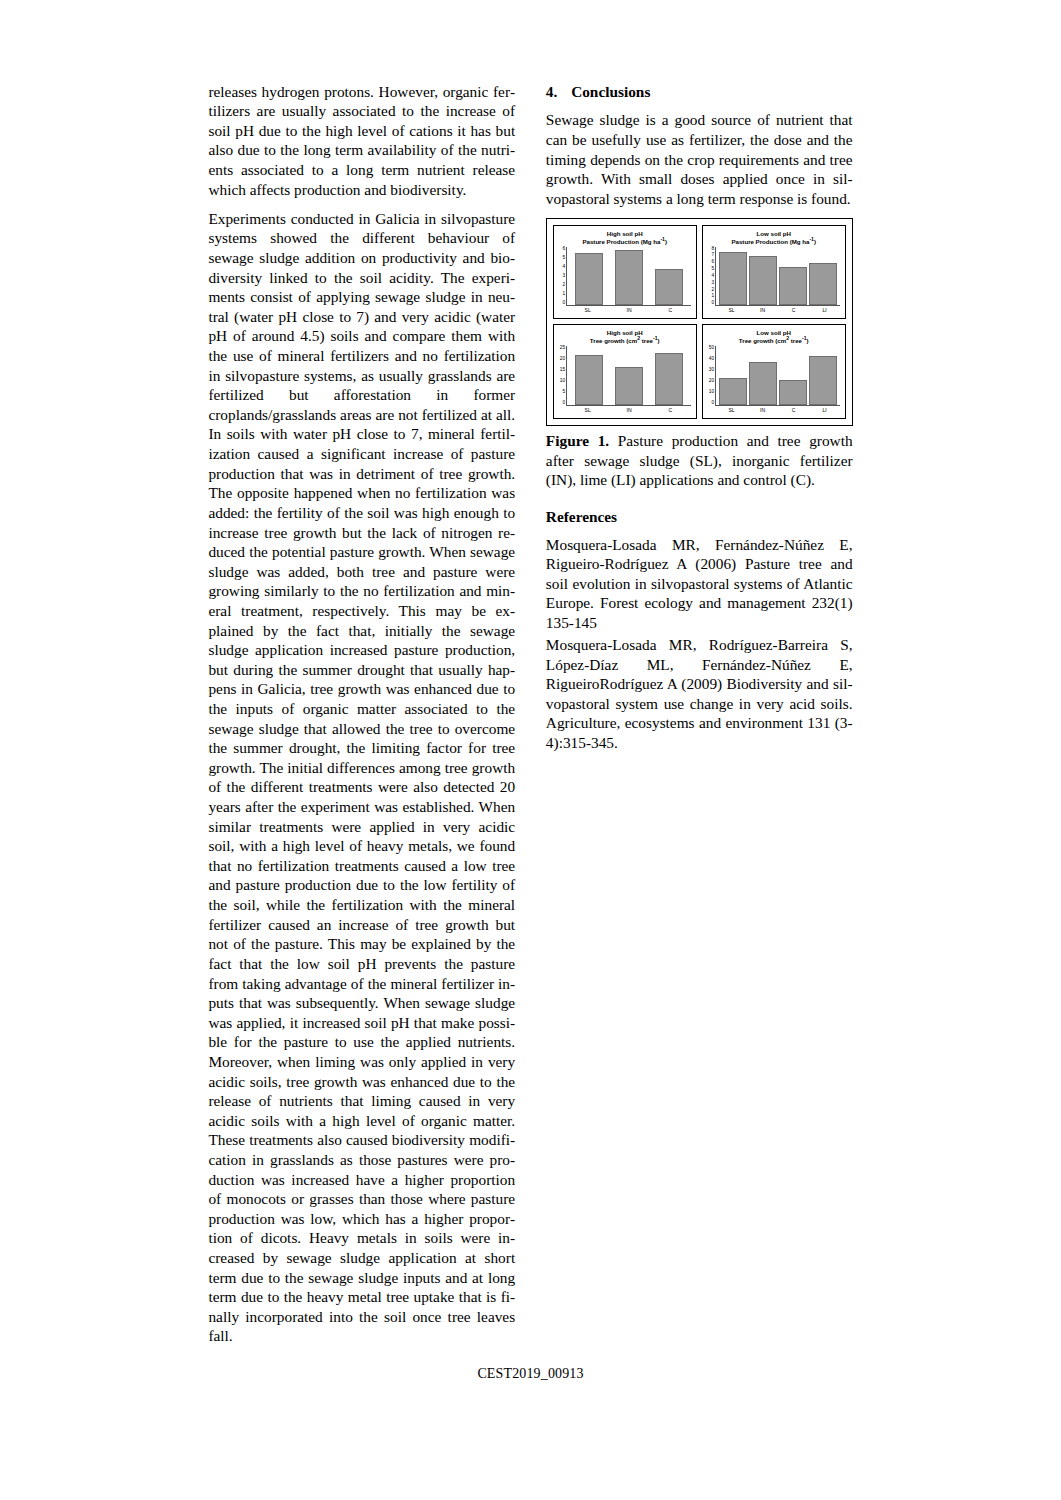releases hydrogen protons. However, organic fertilizers are usually associated to the increase of soil pH due to the high level of cations it has but also due to the long term availability of the nutrients associated to a long term nutrient release which affects production and biodiversity.
Experiments conducted in Galicia in silvopasture systems showed the different behaviour of sewage sludge addition on productivity and biodiversity linked to the soil acidity. The experiments consist of applying sewage sludge in neutral (water pH close to 7) and very acidic (water pH of around 4.5) soils and compare them with the use of mineral fertilizers and no fertilization in silvopasture systems, as usually grasslands are fertilized but afforestation in former croplands/grasslands areas are not fertilized at all. In soils with water pH close to 7, mineral fertilization caused a significant increase of pasture production that was in detriment of tree growth. The opposite happened when no fertilization was added: the fertility of the soil was high enough to increase tree growth but the lack of nitrogen reduced the potential pasture growth. When sewage sludge was added, both tree and pasture were growing similarly to the no fertilization and mineral treatment, respectively. This may be explained by the fact that, initially the sewage sludge application increased pasture production, but during the summer drought that usually happens in Galicia, tree growth was enhanced due to the inputs of organic matter associated to the sewage sludge that allowed the tree to overcome the summer drought, the limiting factor for tree growth. The initial differences among tree growth of the different treatments were also detected 20 years after the experiment was established. When similar treatments were applied in very acidic soil, with a high level of heavy metals, we found that no fertilization treatments caused a low tree and pasture production due to the low fertility of the soil, while the fertilization with the mineral fertilizer caused an increase of tree growth but not of the pasture. This may be explained by the fact that the low soil pH prevents the pasture from taking advantage of the mineral fertilizer inputs that was subsequently. When sewage sludge was applied, it increased soil pH that make possible for the pasture to use the applied nutrients. Moreover, when liming was only applied in very acidic soils, tree growth was enhanced due to the release of nutrients that liming caused in very acidic soils with a high level of organic matter. These treatments also caused biodiversity modification in grasslands as those pastures were production was increased have a higher proportion of monocots or grasses than those where pasture production was low, which has a higher proportion of dicots. Heavy metals in soils were increased by sewage sludge application at short term due to the sewage sludge inputs and at long term due to the heavy metal tree uptake that is finally incorporated into the soil once tree leaves fall.
4. Conclusions
Sewage sludge is a good source of nutrient that can be usefully use as fertilizer, the dose and the timing depends on the crop requirements and tree growth. With small doses applied once in silvopastoral systems a long term response is found.
High soil pH
Pasture Production (Mg ha-1)
6543210
SL IN C
Low soil pH
Pasture Production (Mg ha-1)
876543210
SL IN CLI
High soil pH
Tree growth (cm2 tree-1)
2520151050
SL IN C
Low soil pH
Tree growth (cm2 tree-1)
50403020100
SL IN CLI
Figure 1. Pasture production and tree growth after sewage sludge (SL), inorganic fertilizer (IN), lime (LI) applications and control (C).
References
Mosquera-Losada MR, Fernández-Núñez E, Rigueiro-Rodríguez A (2006) Pasture tree and soil evolution in silvopastoral systems of Atlantic Europe. Forest ecology and management 232(1) 135-145
Mosquera-Losada MR, Rodríguez-Barreira S, López-Díaz ML, Fernández-Núñez E, RigueiroRodríguez A (2009) Biodiversity and silvopastoral system use change in very acid soils. Agriculture, ecosystems and environment 131 (3-4):315-345.
CEST2019_00913